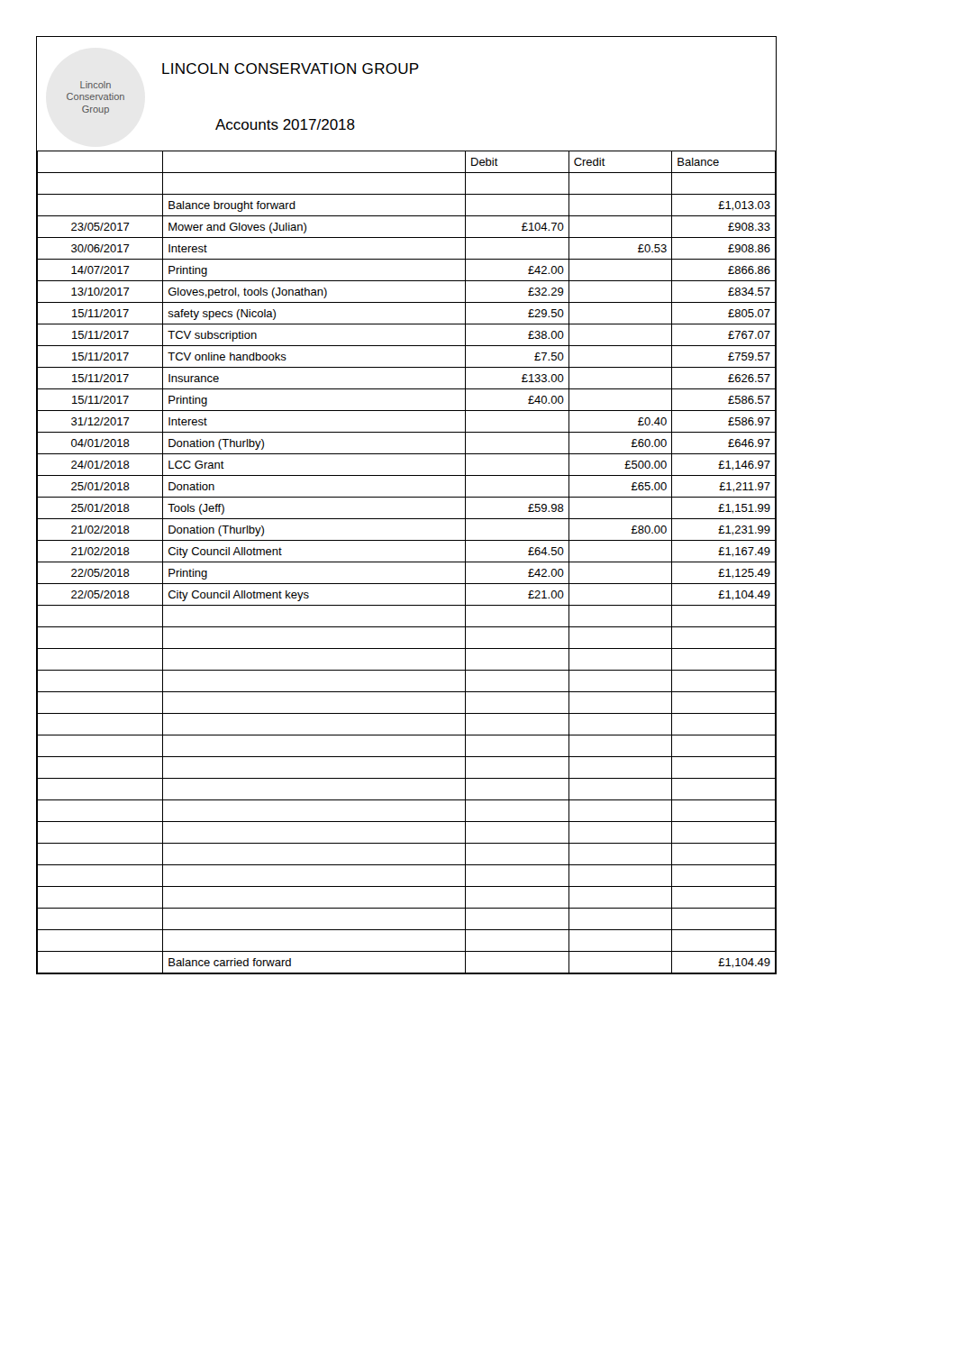Lincoln
Conservation
Group
LINCOLN CONSERVATION GROUP
Accounts 2017/2018
| | | Debit | Credit | Balance |
| --- | --- | --- | --- | --- |
| | Balance brought forward | | | £1,013.03 |
| 23/05/2017 | Mower and Gloves (Julian) | £104.70 | | £908.33 |
| 30/06/2017 | Interest | | £0.53 | £908.86 |
| 14/07/2017 | Printing | £42.00 | | £866.86 |
| 13/10/2017 | Gloves,petrol, tools (Jonathan) | £32.29 | | £834.57 |
| 15/11/2017 | safety specs (Nicola) | £29.50 | | £805.07 |
| 15/11/2017 | TCV subscription | £38.00 | | £767.07 |
| 15/11/2017 | TCV online handbooks | £7.50 | | £759.57 |
| 15/11/2017 | Insurance | £133.00 | | £626.57 |
| 15/11/2017 | Printing | £40.00 | | £586.57 |
| 31/12/2017 | Interest | | £0.40 | £586.97 |
| 04/01/2018 | Donation (Thurlby) | | £60.00 | £646.97 |
| 24/01/2018 | LCC Grant | | £500.00 | £1,146.97 |
| 25/01/2018 | Donation | | £65.00 | £1,211.97 |
| 25/01/2018 | Tools (Jeff) | £59.98 | | £1,151.99 |
| 21/02/2018 | Donation (Thurlby) | | £80.00 | £1,231.99 |
| 21/02/2018 | City Council Allotment | £64.50 | | £1,167.49 |
| 22/05/2018 | Printing | £42.00 | | £1,125.49 |
| 22/05/2018 | City Council Allotment keys | £21.00 | | £1,104.49 |
| | Balance carried forward | | | £1,104.49 |